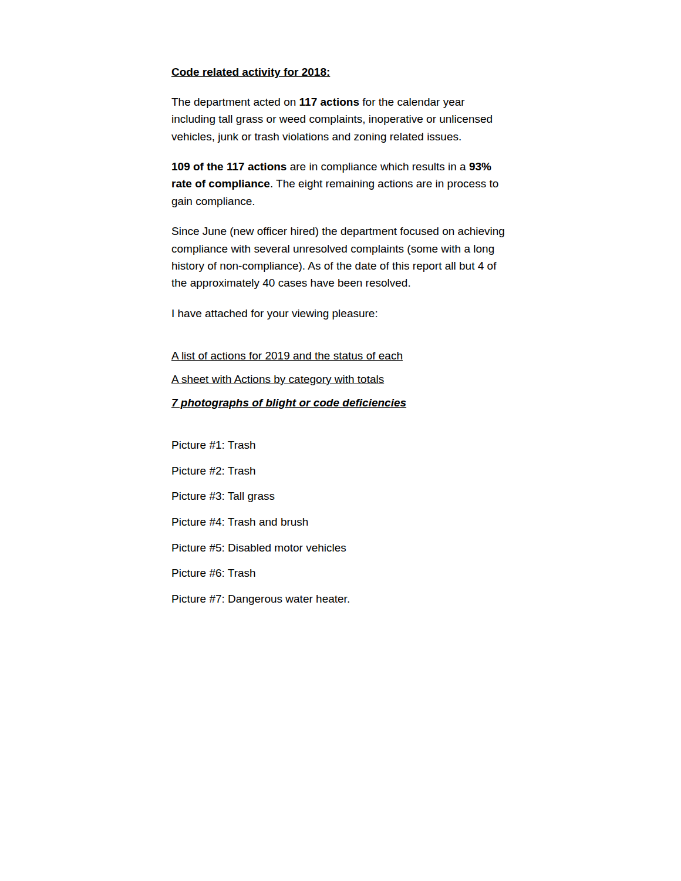Code related activity for 2018:
The department acted on 117 actions for the calendar year including tall grass or weed complaints, inoperative or unlicensed vehicles, junk or trash violations and zoning related issues.
109 of the 117 actions are in compliance which results in a 93% rate of compliance. The eight remaining actions are in process to gain compliance.
Since June (new officer hired) the department focused on achieving compliance with several unresolved complaints (some with a long history of non-compliance). As of the date of this report all but 4 of the approximately 40 cases have been resolved.
I have attached for your viewing pleasure:
A list of actions for 2019 and the status of each
A sheet with Actions by category with totals
7 photographs of blight or code deficiencies
Picture #1: Trash
Picture #2: Trash
Picture #3: Tall grass
Picture #4: Trash and brush
Picture #5: Disabled motor vehicles
Picture #6: Trash
Picture #7: Dangerous water heater.